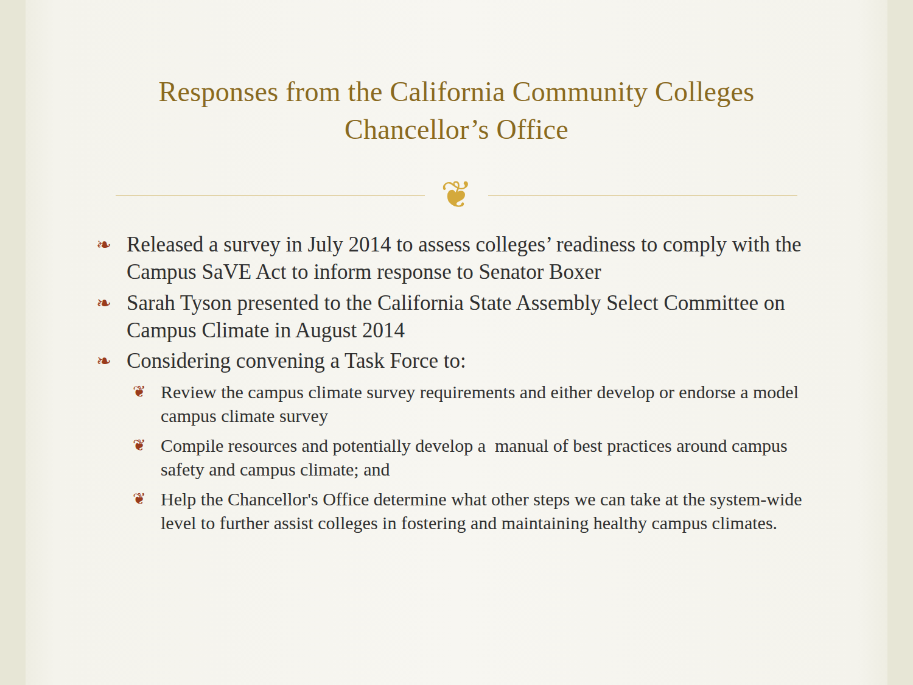Responses from the California Community Colleges
Chancellor’s Office
❦
❧ Released a survey in July 2014 to assess colleges’ readiness to comply with the Campus SaVE Act to inform response to Senator Boxer
❧ Sarah Tyson presented to the California State Assembly Select Committee on Campus Climate in August 2014
❧ Considering convening a Task Force to:
❦ Review the campus climate survey requirements and either develop or endorse a model campus climate survey
❦ Compile resources and potentially develop a manual of best practices around campus safety and campus climate; and
❦ Help the Chancellor's Office determine what other steps we can take at the system-wide level to further assist colleges in fostering and maintaining healthy campus climates.